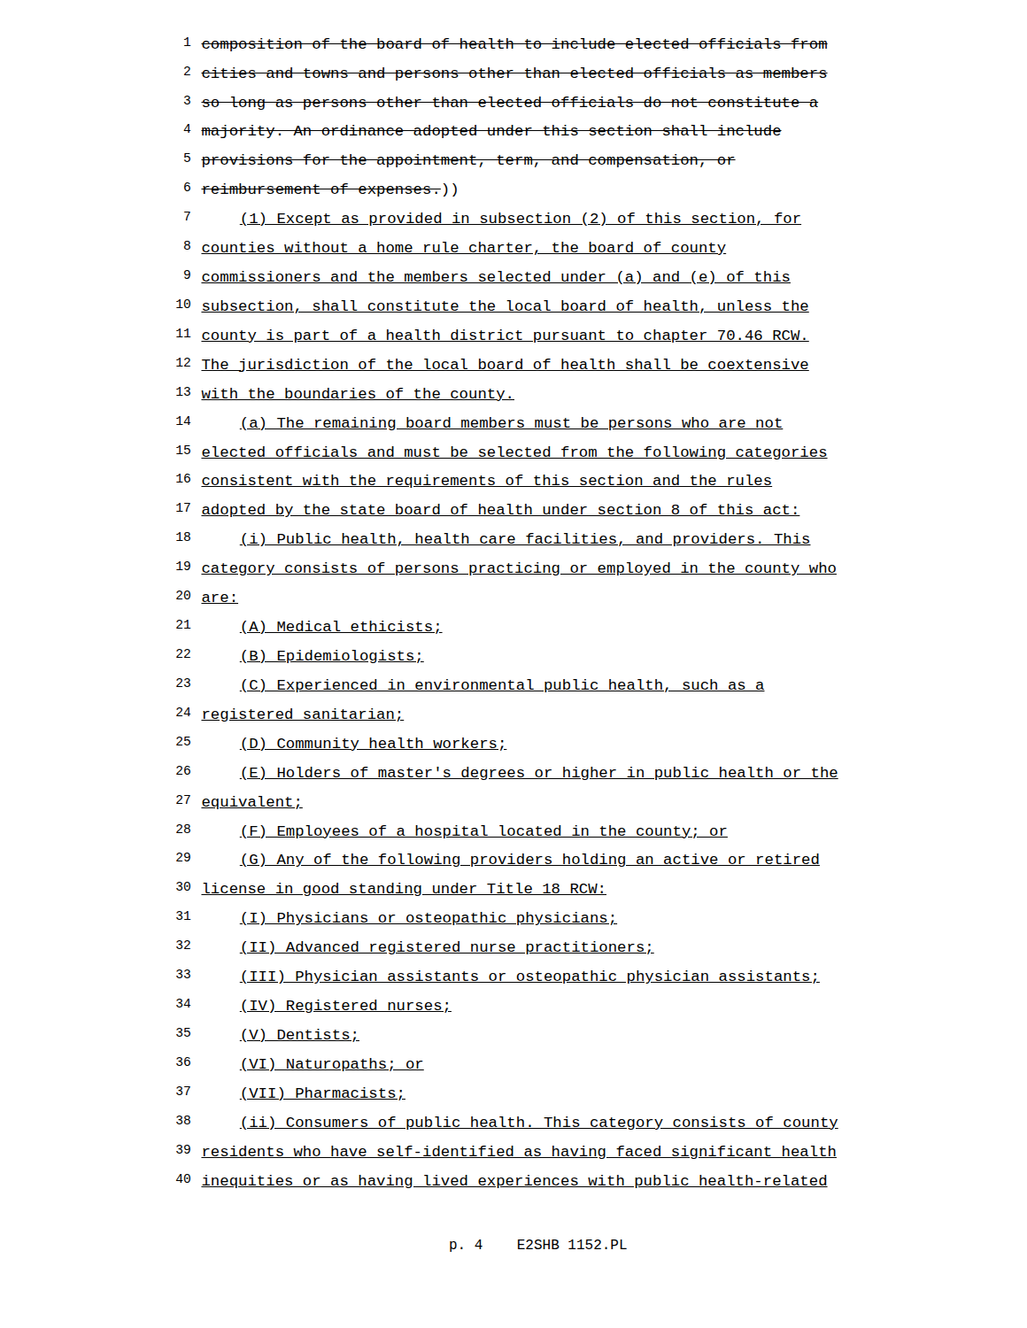composition of the board of health to include elected officials from
cities and towns and persons other than elected officials as members
so long as persons other than elected officials do not constitute a
majority. An ordinance adopted under this section shall include
provisions for the appointment, term, and compensation, or
reimbursement of expenses.))
(1) Except as provided in subsection (2) of this section, for
counties without a home rule charter, the board of county
commissioners and the members selected under (a) and (e) of this
subsection, shall constitute the local board of health, unless the
county is part of a health district pursuant to chapter 70.46 RCW.
The jurisdiction of the local board of health shall be coextensive
with the boundaries of the county.
(a) The remaining board members must be persons who are not
elected officials and must be selected from the following categories
consistent with the requirements of this section and the rules
adopted by the state board of health under section 8 of this act:
(i) Public health, health care facilities, and providers. This
category consists of persons practicing or employed in the county who
are:
(A) Medical ethicists;
(B) Epidemiologists;
(C) Experienced in environmental public health, such as a
registered sanitarian;
(D) Community health workers;
(E) Holders of master's degrees or higher in public health or the
equivalent;
(F) Employees of a hospital located in the county; or
(G) Any of the following providers holding an active or retired
license in good standing under Title 18 RCW:
(I) Physicians or osteopathic physicians;
(II) Advanced registered nurse practitioners;
(III) Physician assistants or osteopathic physician assistants;
(IV) Registered nurses;
(V) Dentists;
(VI) Naturopaths; or
(VII) Pharmacists;
(ii) Consumers of public health. This category consists of county
residents who have self-identified as having faced significant health
inequities or as having lived experiences with public health-related
p. 4 E2SHB 1152.PL